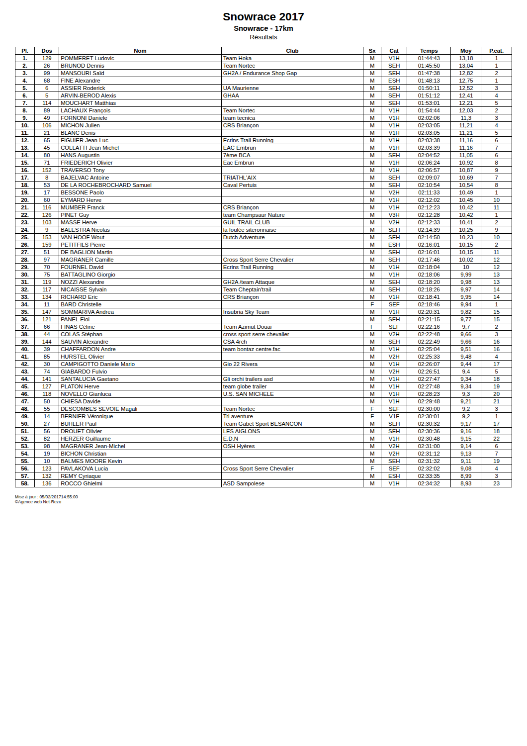Snowrace 2017
Snowrace - 17km
Résultats
| Pl. | Dos | Nom | Club | Sx | Cat | Temps | Moy | P.cat. |
| --- | --- | --- | --- | --- | --- | --- | --- | --- |
| 1. | 129 | POMMERET Ludovic | Team Hoka | M | V1H | 01:44:43 | 13,18 | 1 |
| 2. | 26 | BRUNOD Dennis | Team Nortec | M | SEH | 01:45:50 | 13,04 | 1 |
| 3. | 99 | MANSOURI Saïd | GH2A / Endurance Shop Gap | M | SEH | 01:47:38 | 12,82 | 2 |
| 4. | 68 | FINE Alexandre | | M | ESH | 01:48:13 | 12,75 | 1 |
| 5. | 6 | ASSIER Roderick | UA Maurienne | M | SEH | 01:50:11 | 12,52 | 3 |
| 6. | 5 | ARVIN-BEROD Alexis | GHAA | M | SEH | 01:51:12 | 12,41 | 4 |
| 7. | 114 | MOUCHART Matthias | | M | SEH | 01:53:01 | 12,21 | 5 |
| 8. | 89 | LACHAUX François | Team Nortec | M | V1H | 01:54:44 | 12,03 | 2 |
| 9. | 49 | FORNONI Daniele | team tecnica | M | V1H | 02:02:06 | 11,3 | 3 |
| 10. | 106 | MICHON Julien | CRS Briançon | M | V1H | 02:03:05 | 11,21 | 4 |
| 11. | 21 | BLANC Denis | | M | V1H | 02:03:05 | 11,21 | 5 |
| 12. | 65 | FIGUIER Jean-Luc | Ecrins Trail Running | M | V1H | 02:03:38 | 11,16 | 6 |
| 13. | 45 | COLLATTI Jean Michel | EAC Embrun | M | V1H | 02:03:39 | 11,16 | 7 |
| 14. | 80 | HANS Augustin | 7ème BCA | M | SEH | 02:04:52 | 11,05 | 6 |
| 15. | 71 | FRIEDERICH Olivier | Eac Embrun | M | V1H | 02:06:24 | 10,92 | 8 |
| 16. | 152 | TRAVERSO Tony | | M | V1H | 02:06:57 | 10,87 | 9 |
| 17. | 8 | BAJELVAC Antoine | TRIATHL'AIX | M | SEH | 02:09:07 | 10,69 | 7 |
| 18. | 53 | DE LA ROCHEBROCHARD Samuel | Caval Pertuis | M | SEH | 02:10:54 | 10,54 | 8 |
| 19. | 17 | BESSONE Paolo | | M | V2H | 02:11:33 | 10,49 | 1 |
| 20. | 60 | EYMARD Herve | | M | V1H | 02:12:02 | 10,45 | 10 |
| 21. | 116 | MUMBER Franck | CRS Briançon | M | V1H | 02:12:23 | 10,42 | 11 |
| 22. | 126 | PINET Guy | team Champsaur Nature | M | V3H | 02:12:28 | 10,42 | 1 |
| 23. | 103 | MASSE Herve | GUIL TRAIL CLUB | M | V2H | 02:12:33 | 10,41 | 2 |
| 24. | 9 | BALESTRA Nicolas | la foulée siteronnaise | M | SEH | 02:14:39 | 10,25 | 9 |
| 25. | 153 | VAN HOOF Wout | Dutch Adventure | M | SEH | 02:14:50 | 10,23 | 10 |
| 26. | 159 | PETITFILS Pierre | | M | ESH | 02:16:01 | 10,15 | 2 |
| 27. | 51 | DE BAGLION Martin | | M | SEH | 02:16:01 | 10,15 | 11 |
| 28. | 97 | MAGRANER Camille | Cross Sport Serre Chevalier | M | SEH | 02:17:46 | 10,02 | 12 |
| 29. | 70 | FOURNEL David | Ecrins Trail Running | M | V1H | 02:18:04 | 10 | 12 |
| 30. | 75 | BATTAGLINO Giorgio | | M | V1H | 02:18:06 | 9,99 | 13 |
| 31. | 119 | NOZZI Alexandre | GH2A /team Attaque | M | SEH | 02:18:20 | 9,98 | 13 |
| 32. | 117 | NICAISSE Sylvain | Team Cheptain'trail | M | SEH | 02:18:26 | 9,97 | 14 |
| 33. | 134 | RICHARD Eric | CRS Briançon | M | V1H | 02:18:41 | 9,95 | 14 |
| 34. | 11 | BARD Christelle | | F | SEF | 02:18:46 | 9,94 | 1 |
| 35. | 147 | SOMMARIVA Andrea | Insubria Sky Team | M | V1H | 02:20:31 | 9,82 | 15 |
| 36. | 121 | PANEL Eloi | | M | SEH | 02:21:15 | 9,77 | 15 |
| 37. | 66 | FINAS Céline | Team Azimut Douai | F | SEF | 02:22:16 | 9,7 | 2 |
| 38. | 44 | COLAS Stéphan | cross sport serre chevalier | M | V2H | 02:22:48 | 9,66 | 3 |
| 39. | 144 | SAUVIN Alexandre | CSA 4rch | M | SEH | 02:22:49 | 9,66 | 16 |
| 40. | 39 | CHAFFARDON Andre | team bontaz centre.fac | M | V1H | 02:25:04 | 9,51 | 16 |
| 41. | 85 | HURSTEL Olivier | | M | V2H | 02:25:33 | 9,48 | 4 |
| 42. | 30 | CAMPIGOTTO Daniele Mario | Gio 22 Rivera | M | V1H | 02:26:07 | 9,44 | 17 |
| 43. | 74 | GIABARDO Fulvio | | M | V2H | 02:26:51 | 9,4 | 5 |
| 44. | 141 | SANTALUCIA Gaetano | Gli orchi trailers asd | M | V1H | 02:27:47 | 9,34 | 18 |
| 45. | 127 | PLATON Herve | team globe trailer | M | V1H | 02:27:48 | 9,34 | 19 |
| 46. | 118 | NOVELLO Gianluca | U.S. SAN MICHELE | M | V1H | 02:28:23 | 9,3 | 20 |
| 47. | 50 | CHIESA Davide | | M | V1H | 02:29:48 | 9,21 | 21 |
| 48. | 55 | DESCOMBES SEVOIE Magali | Team Nortec | F | SEF | 02:30:00 | 9,2 | 3 |
| 49. | 14 | BERNIER Véronique | Tri aventure | F | V1F | 02:30:01 | 9,2 | 1 |
| 50. | 27 | BUHLER Paul | Team Gabet Sport BESANCON | M | SEH | 02:30:32 | 9,17 | 17 |
| 51. | 56 | DROUET Olivier | LES AIGLONS | M | SEH | 02:30:36 | 9,16 | 18 |
| 52. | 82 | HERZER Guillaume | E.D.N | M | V1H | 02:30:48 | 9,15 | 22 |
| 53. | 98 | MAGRANER Jean-Michel | OSH Hyères | M | V2H | 02:31:00 | 9,14 | 6 |
| 54. | 19 | BICHON Christian | | M | V2H | 02:31:12 | 9,13 | 7 |
| 55. | 10 | BALMES MOORE Kevin | | M | SEH | 02:31:32 | 9,11 | 19 |
| 56. | 123 | PAVLAKOVA Lucia | Cross Sport Serre Chevalier | F | SEF | 02:32:02 | 9,08 | 4 |
| 57. | 132 | REMY Cyriaque | | M | ESH | 02:33:35 | 8,99 | 3 |
| 58. | 136 | ROCCO Ghielmi | ASD Sampolese | M | V1H | 02:34:32 | 8,93 | 23 |
Mise à jour : 05/02/201714:55:00
©Agence web Net-Rezo